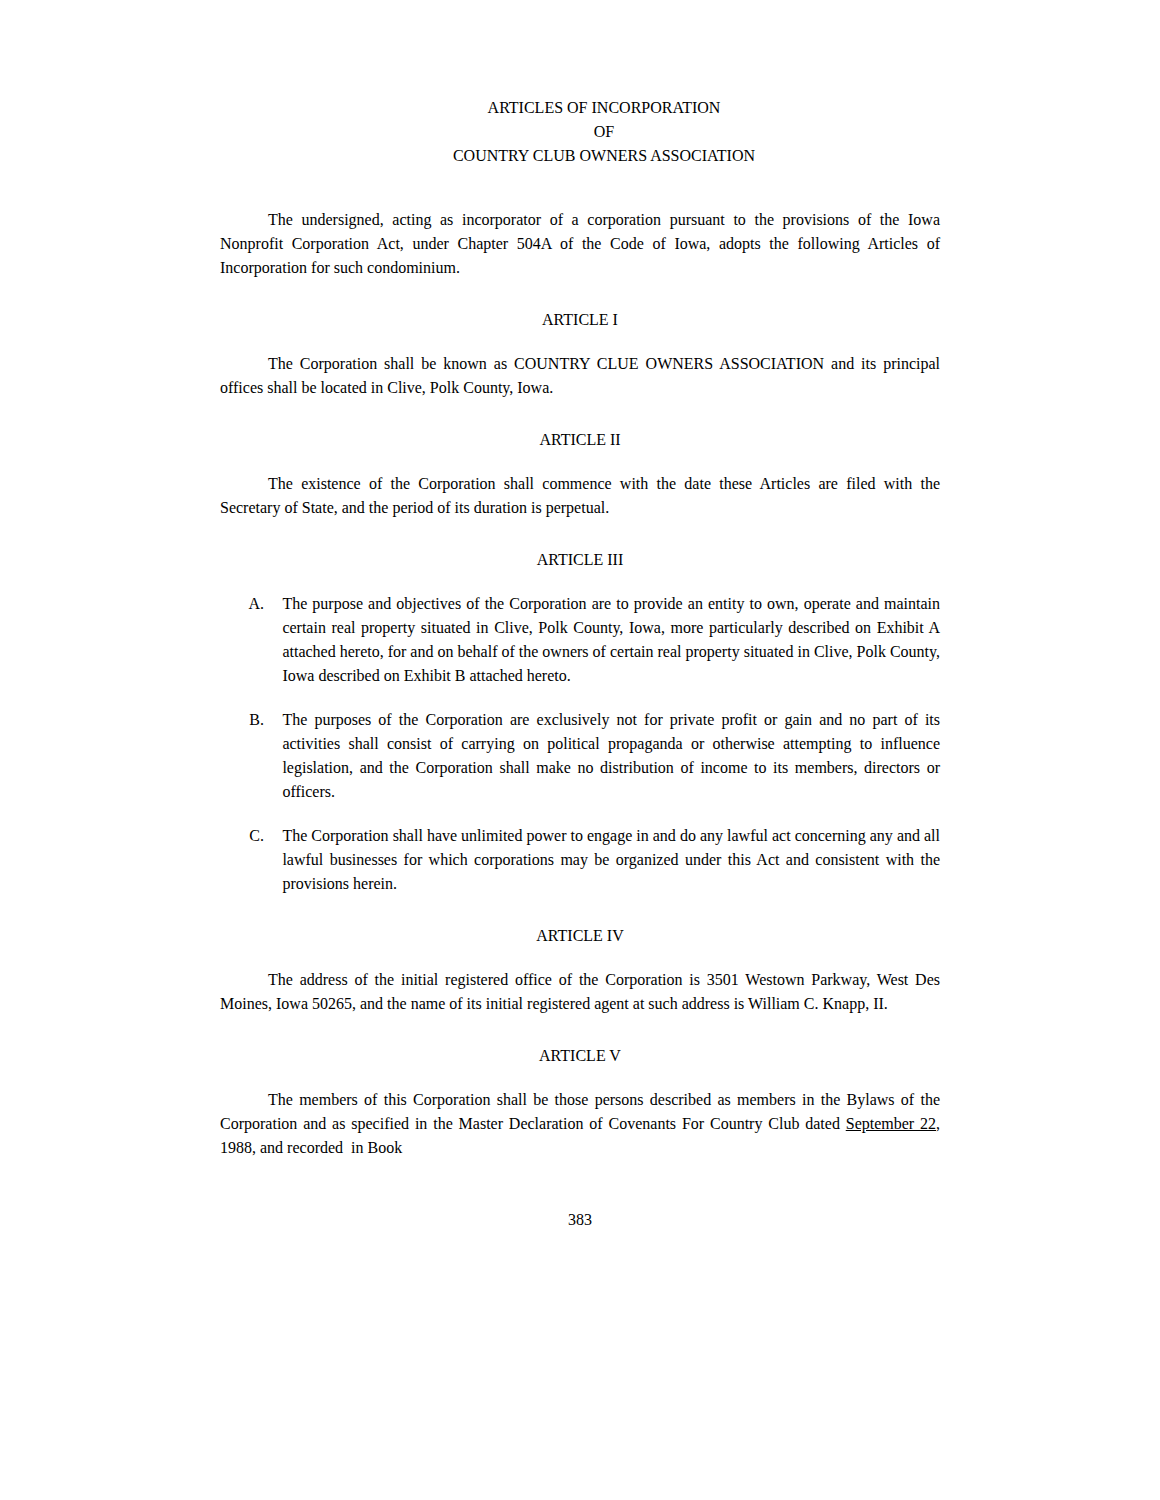ARTICLES OF INCORPORATION
OF
COUNTRY CLUB OWNERS ASSOCIATION
The undersigned, acting as incorporator of a corporation pursuant to the provisions of the Iowa Nonprofit Corporation Act, under Chapter 504A of the Code of Iowa, adopts the following Articles of Incorporation for such condominium.
ARTICLE I
The Corporation shall be known as COUNTRY CLUE OWNERS ASSOCIATION and its principal offices shall be located in Clive, Polk County, Iowa.
ARTICLE II
The existence of the Corporation shall commence with the date these Articles are filed with the Secretary of State, and the period of its duration is perpetual.
ARTICLE III
The purpose and objectives of the Corporation are to provide an entity to own, operate and maintain certain real property situated in Clive, Polk County, Iowa, more particularly described on Exhibit A attached hereto, for and on behalf of the owners of certain real property situated in Clive, Polk County, Iowa described on Exhibit B attached hereto.
The purposes of the Corporation are exclusively not for private profit or gain and no part of its activities shall consist of carrying on political propaganda or otherwise attempting to influence legislation, and the Corporation shall make no distribution of income to its members, directors or officers.
The Corporation shall have unlimited power to engage in and do any lawful act concerning any and all lawful businesses for which corporations may be organized under this Act and consistent with the provisions herein.
ARTICLE IV
The address of the initial registered office of the Corporation is 3501 Westown Parkway, West Des Moines, Iowa 50265, and the name of its initial registered agent at such address is William C. Knapp, II.
ARTICLE V
The members of this Corporation shall be those persons described as members in the Bylaws of the Corporation and as specified in the Master Declaration of Covenants For Country Club dated September 22, 1988, and recorded in Book
383